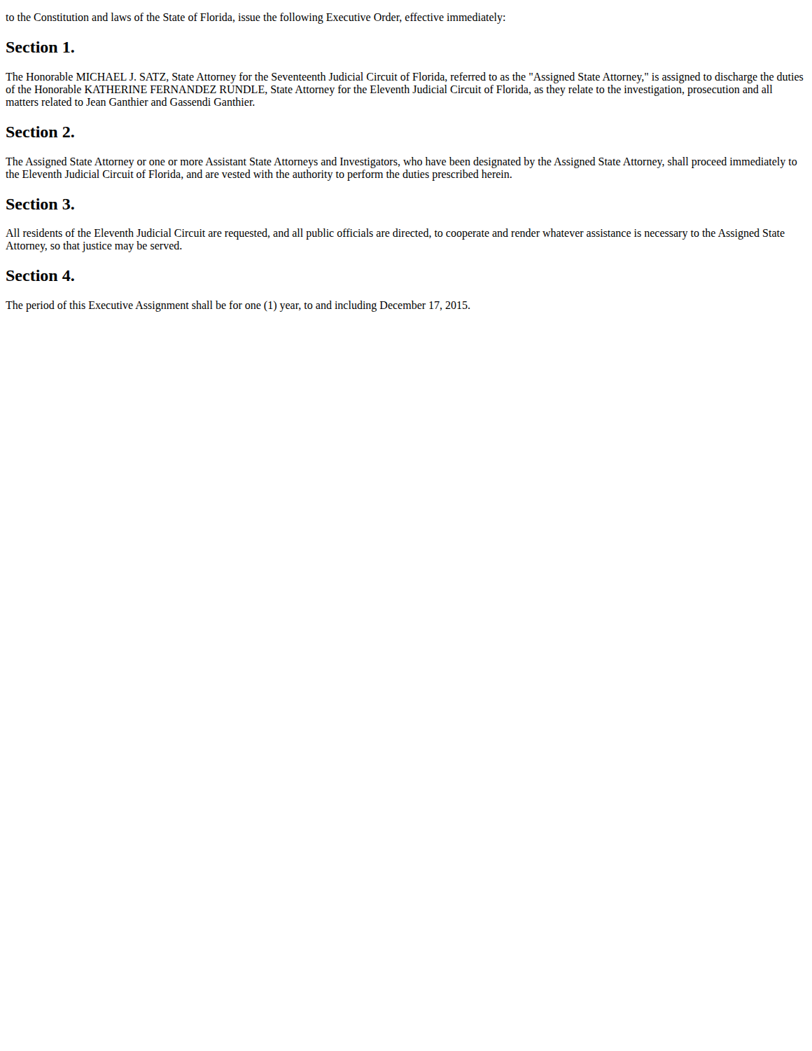to the Constitution and laws of the State of Florida, issue the following Executive Order, effective immediately:
Section 1.
The Honorable MICHAEL J. SATZ, State Attorney for the Seventeenth Judicial Circuit of Florida, referred to as the "Assigned State Attorney," is assigned to discharge the duties of the Honorable KATHERINE FERNANDEZ RUNDLE, State Attorney for the Eleventh Judicial Circuit of Florida, as they relate to the investigation, prosecution and all matters related to Jean Ganthier and Gassendi Ganthier.
Section 2.
The Assigned State Attorney or one or more Assistant State Attorneys and Investigators, who have been designated by the Assigned State Attorney, shall proceed immediately to the Eleventh Judicial Circuit of Florida, and are vested with the authority to perform the duties prescribed herein.
Section 3.
All residents of the Eleventh Judicial Circuit are requested, and all public officials are directed, to cooperate and render whatever assistance is necessary to the Assigned State Attorney, so that justice may be served.
Section 4.
The period of this Executive Assignment shall be for one (1) year, to and including December 17, 2015.